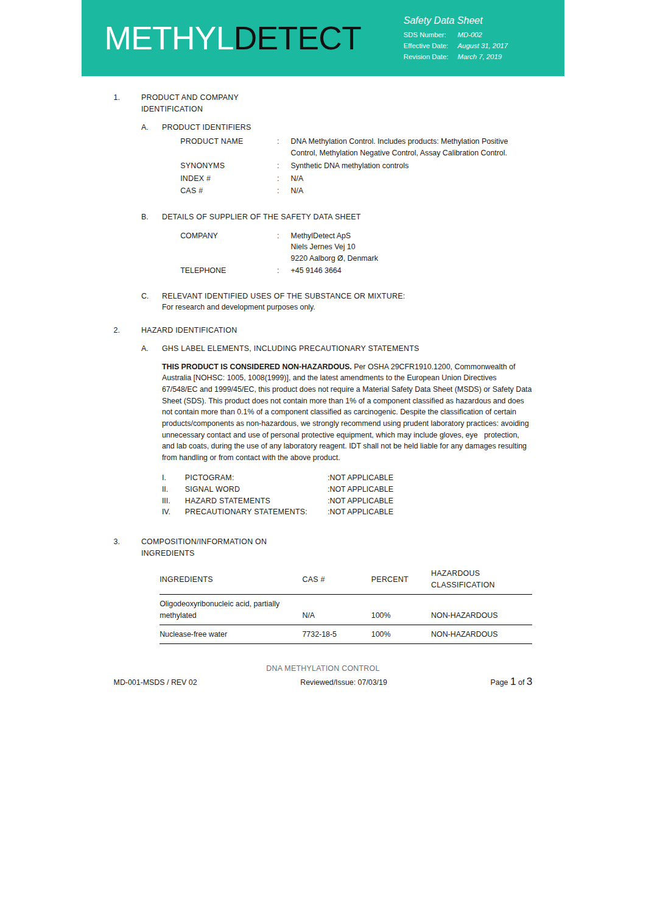METHYL DETECT
Safety Data Sheet
| SDS Number: | MD-002 |
| Effective Date: | August 31, 2017 |
| Revision Date: | March 7, 2019 |
PRODUCT AND COMPANY IDENTIFICATION
PRODUCT IDENTIFIERS
| PRODUCT NAME | : | DNA Methylation Control. Includes products: Methylation Positive Control, Methylation Negative Control, Assay Calibration Control. |
| SYNONYMS | : | Synthetic DNA methylation controls |
| INDEX # | : | N/A |
| CAS # | : | N/A |
DETAILS OF SUPPLIER OF THE SAFETY DATA SHEET
| COMPANY | : | MethylDetect ApS Niels Jernes Vej 10 9220 Aalborg Ø, Denmark |
| TELEPHONE | : | +45 9146 3664 |
RELEVANT IDENTIFIED USES OF THE SUBSTANCE OR MIXTURE:
For research and development purposes only.
HAZARD IDENTIFICATION
GHS LABEL ELEMENTS, INCLUDING PRECAUTIONARY STATEMENTS
THIS PRODUCT IS CONSIDERED NON-HAZARDOUS. Per OSHA 29CFR1910.1200, Commonwealth of Australia [NOHSC: 1005, 1008(1999)], and the latest amendments to the European Union Directives 67/548/EC and 1999/45/EC, this product does not require a Material Safety Data Sheet (MSDS) or Safety Data Sheet (SDS). This product does not contain more than 1% of a component classified as hazardous and does not contain more than 0.1% of a component classified as carcinogenic. Despite the classification of certain products/components as non-hazardous, we strongly recommend using prudent laboratory practices: avoiding unnecessary contact and use of personal protective equipment, which may include gloves, eye protection, and lab coats, during the use of any laboratory reagent. IDT shall not be held liable for any damages resulting from handling or from contact with the above product.
PICTOGRAM::NOT APPLICABLE
SIGNAL WORD:NOT APPLICABLE
HAZARD STATEMENTS:NOT APPLICABLE
PRECAUTIONARY STATEMENTS::NOT APPLICABLE
COMPOSITION/INFORMATION ON INGREDIENTS
| INGREDIENTS | CAS # | PERCENT | HAZARDOUS CLASSIFICATION |
| --- | --- | --- | --- |
| Oligodeoxyribonucleic acid, partially methylated | N/A | 100% | NON-HAZARDOUS |
| Nuclease-free water | 7732-18-5 | 100% | NON-HAZARDOUS |
DNA METHYLATION CONTROL
MD-001-MSDS / REV 02
Reviewed/Issue: 07/03/19
Page 1 of 3